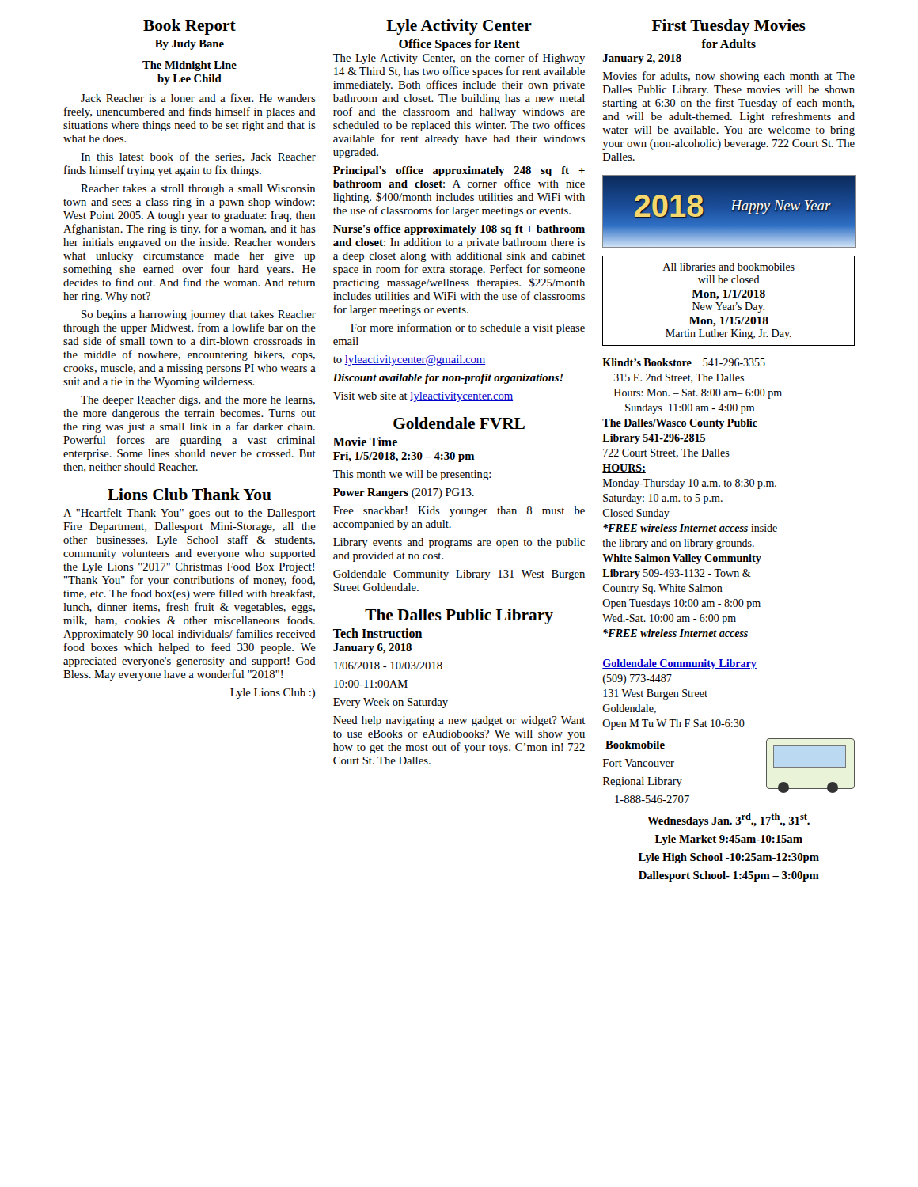Book Report
By Judy Bane
The Midnight Line
by Lee Child
Jack Reacher is a loner and a fixer. He wanders freely, unencumbered and finds himself in places and situations where things need to be set right and that is what he does.
In this latest book of the series, Jack Reacher finds himself trying yet again to fix things.
Reacher takes a stroll through a small Wisconsin town and sees a class ring in a pawn shop window: West Point 2005. A tough year to graduate: Iraq, then Afghanistan. The ring is tiny, for a woman, and it has her initials engraved on the inside. Reacher wonders what unlucky circumstance made her give up something she earned over four hard years. He decides to find out. And find the woman. And return her ring. Why not?
So begins a harrowing journey that takes Reacher through the upper Midwest, from a lowlife bar on the sad side of small town to a dirt-blown crossroads in the middle of nowhere, encountering bikers, cops, crooks, muscle, and a missing persons PI who wears a suit and a tie in the Wyoming wilderness.
The deeper Reacher digs, and the more he learns, the more dangerous the terrain becomes. Turns out the ring was just a small link in a far darker chain. Powerful forces are guarding a vast criminal enterprise. Some lines should never be crossed. But then, neither should Reacher.
Lions Club Thank You
A "Heartfelt Thank You" goes out to the Dallesport Fire Department, Dallesport Mini-Storage, all the other businesses, Lyle School staff & students, community volunteers and everyone who supported the Lyle Lions "2017" Christmas Food Box Project! "Thank You" for your contributions of money, food, time, etc. The food box(es) were filled with breakfast, lunch, dinner items, fresh fruit & vegetables, eggs, milk, ham, cookies & other miscellaneous foods. Approximately 90 local individuals/ families received food boxes which helped to feed 330 people. We appreciated everyone's generosity and support! God Bless. May everyone have a wonderful "2018"!
Lyle Lions Club :)
Lyle Activity Center
Office Spaces for Rent
The Lyle Activity Center, on the corner of Highway 14 & Third St, has two office spaces for rent available immediately. Both offices include their own private bathroom and closet. The building has a new metal roof and the classroom and hallway windows are scheduled to be replaced this winter. The two offices available for rent already have had their windows upgraded.
Principal's office approximately 248 sq ft + bathroom and closet: A corner office with nice lighting. $400/month includes utilities and WiFi with the use of classrooms for larger meetings or events.
Nurse's office approximately 108 sq ft + bathroom and closet: In addition to a private bathroom there is a deep closet along with additional sink and cabinet space in room for extra storage. Perfect for someone practicing massage/wellness therapies. $225/month includes utilities and WiFi with the use of classrooms for larger meetings or events.
For more information or to schedule a visit please email
to lyleactivitycenter@gmail.com
Discount available for non-profit organizations!
Visit web site at lyleactivitycenter.com
Goldendale FVRL
Movie Time
Fri, 1/5/2018, 2:30 – 4:30 pm
This month we will be presenting:
Power Rangers (2017) PG13.
Free snackbar! Kids younger than 8 must be accompanied by an adult.
Library events and programs are open to the public and provided at no cost.
Goldendale Community Library 131 West Burgen Street Goldendale.
The Dalles Public Library
Tech Instruction
January 6, 2018
1/06/2018 - 10/03/2018
10:00-11:00AM
Every Week on Saturday
Need help navigating a new gadget or widget? Want to use eBooks or eAudiobooks? We will show you how to get the most out of your toys. C’mon in! 722 Court St. The Dalles.
First Tuesday Movies
for Adults
January 2, 2018
Movies for adults, now showing each month at The Dalles Public Library. These movies will be shown starting at 6:30 on the first Tuesday of each month, and will be adult-themed. Light refreshments and water will be available. You are welcome to bring your own (non-alcoholic) beverage. 722 Court St. The Dalles.
2018
Happy New Year
All libraries and bookmobiles
will be closed
Mon, 1/1/2018
New Year's Day.
Mon, 1/15/2018
Martin Luther King, Jr. Day.
Klindt’s Bookstore 541-296-3355
315 E. 2nd Street, The Dalles
Hours: Mon. – Sat. 8:00 am– 6:00 pm
Sundays 11:00 am - 4:00 pm
The Dalles/Wasco County Public
Library 541-296-2815
722 Court Street, The Dalles
HOURS:
Monday-Thursday 10 a.m. to 8:30 p.m.
Saturday: 10 a.m. to 5 p.m.
Closed Sunday
*FREE wireless Internet access inside
the library and on library grounds.
White Salmon Valley Community
Library 509-493-1132 - Town &
Country Sq. White Salmon
Open Tuesdays 10:00 am - 8:00 pm
Wed.-Sat. 10:00 am - 6:00 pm
*FREE wireless Internet access
Goldendale Community Library
(509) 773-4487
131 West Burgen Street
Goldendale,
Open M Tu W Th F Sat 10-6:30
Bookmobile
Fort Vancouver
Regional Library
1-888-546-2707
Wednesdays Jan. 3rd., 17th., 31st.
Lyle Market 9:45am-10:15am
Lyle High School -10:25am-12:30pm
Dallesport School- 1:45pm – 3:00pm